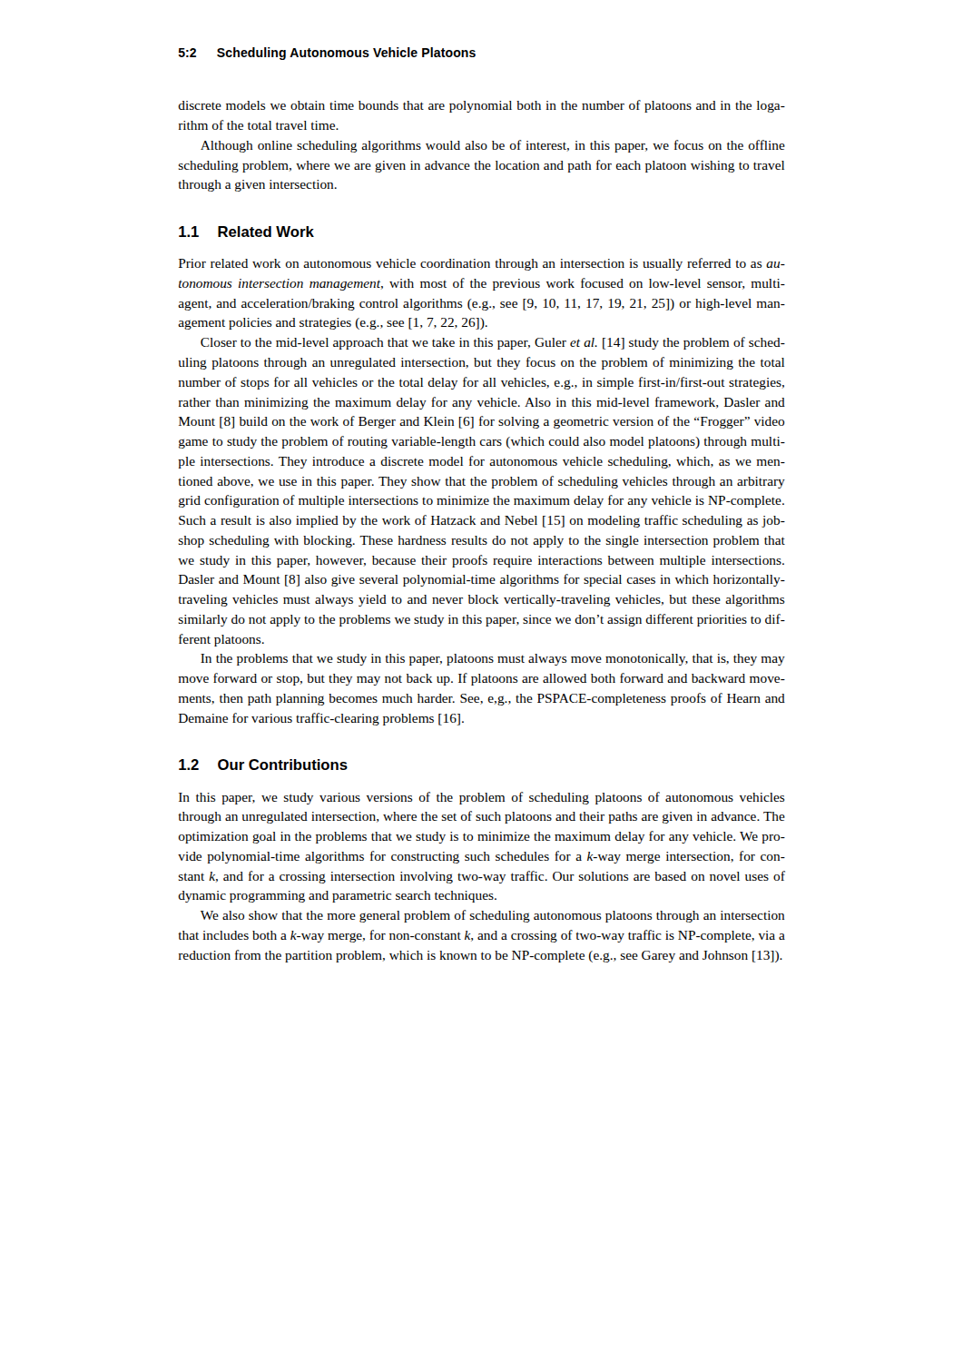5:2 Scheduling Autonomous Vehicle Platoons
discrete models we obtain time bounds that are polynomial both in the number of platoons and in the logarithm of the total travel time.
Although online scheduling algorithms would also be of interest, in this paper, we focus on the offline scheduling problem, where we are given in advance the location and path for each platoon wishing to travel through a given intersection.
1.1 Related Work
Prior related work on autonomous vehicle coordination through an intersection is usually referred to as autonomous intersection management, with most of the previous work focused on low-level sensor, multi-agent, and acceleration/braking control algorithms (e.g., see [9, 10, 11, 17, 19, 21, 25]) or high-level management policies and strategies (e.g., see [1, 7, 22, 26]).
Closer to the mid-level approach that we take in this paper, Guler et al. [14] study the problem of scheduling platoons through an unregulated intersection, but they focus on the problem of minimizing the total number of stops for all vehicles or the total delay for all vehicles, e.g., in simple first-in/first-out strategies, rather than minimizing the maximum delay for any vehicle. Also in this mid-level framework, Dasler and Mount [8] build on the work of Berger and Klein [6] for solving a geometric version of the “Frogger” video game to study the problem of routing variable-length cars (which could also model platoons) through multiple intersections. They introduce a discrete model for autonomous vehicle scheduling, which, as we mentioned above, we use in this paper. They show that the problem of scheduling vehicles through an arbitrary grid configuration of multiple intersections to minimize the maximum delay for any vehicle is NP-complete. Such a result is also implied by the work of Hatzack and Nebel [15] on modeling traffic scheduling as job-shop scheduling with blocking. These hardness results do not apply to the single intersection problem that we study in this paper, however, because their proofs require interactions between multiple intersections. Dasler and Mount [8] also give several polynomial-time algorithms for special cases in which horizontally-traveling vehicles must always yield to and never block vertically-traveling vehicles, but these algorithms similarly do not apply to the problems we study in this paper, since we don’t assign different priorities to different platoons.
In the problems that we study in this paper, platoons must always move monotonically, that is, they may move forward or stop, but they may not back up. If platoons are allowed both forward and backward movements, then path planning becomes much harder. See, e,g., the PSPACE-completeness proofs of Hearn and Demaine for various traffic-clearing problems [16].
1.2 Our Contributions
In this paper, we study various versions of the problem of scheduling platoons of autonomous vehicles through an unregulated intersection, where the set of such platoons and their paths are given in advance. The optimization goal in the problems that we study is to minimize the maximum delay for any vehicle. We provide polynomial-time algorithms for constructing such schedules for a k-way merge intersection, for constant k, and for a crossing intersection involving two-way traffic. Our solutions are based on novel uses of dynamic programming and parametric search techniques.
We also show that the more general problem of scheduling autonomous platoons through an intersection that includes both a k-way merge, for non-constant k, and a crossing of two-way traffic is NP-complete, via a reduction from the partition problem, which is known to be NP-complete (e.g., see Garey and Johnson [13]).